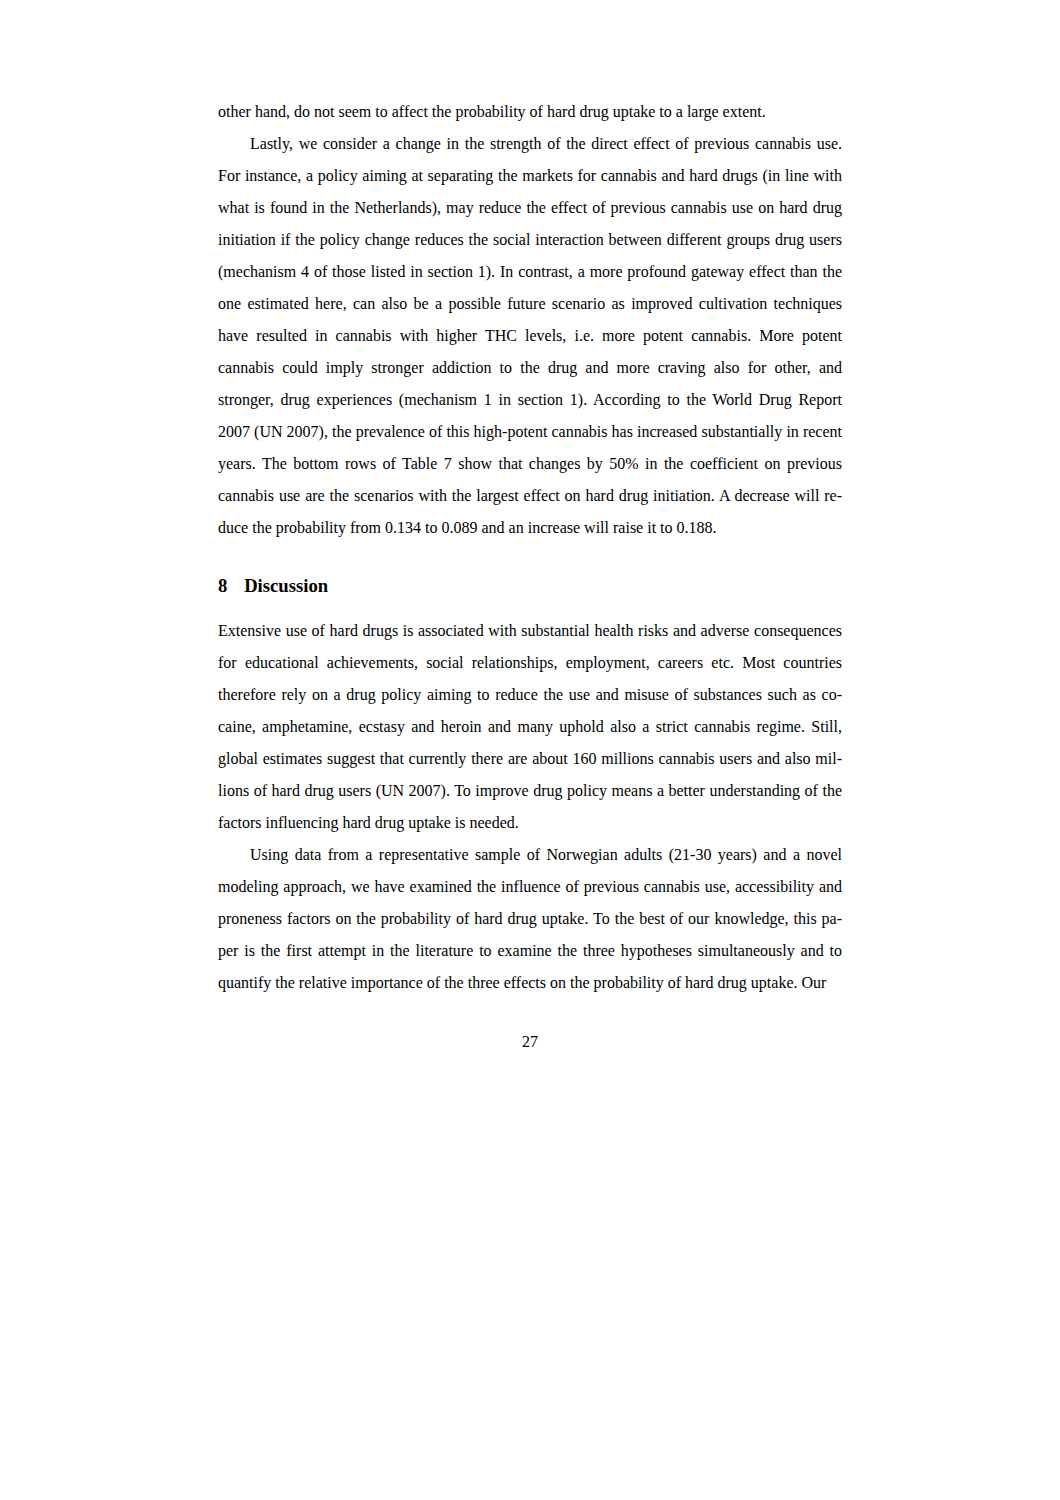other hand, do not seem to affect the probability of hard drug uptake to a large extent.
Lastly, we consider a change in the strength of the direct effect of previous cannabis use. For instance, a policy aiming at separating the markets for cannabis and hard drugs (in line with what is found in the Netherlands), may reduce the effect of previous cannabis use on hard drug initiation if the policy change reduces the social interaction between different groups drug users (mechanism 4 of those listed in section 1). In contrast, a more profound gateway effect than the one estimated here, can also be a possible future scenario as improved cultivation techniques have resulted in cannabis with higher THC levels, i.e. more potent cannabis. More potent cannabis could imply stronger addiction to the drug and more craving also for other, and stronger, drug experiences (mechanism 1 in section 1). According to the World Drug Report 2007 (UN 2007), the prevalence of this high-potent cannabis has increased substantially in recent years. The bottom rows of Table 7 show that changes by 50% in the coefficient on previous cannabis use are the scenarios with the largest effect on hard drug initiation. A decrease will reduce the probability from 0.134 to 0.089 and an increase will raise it to 0.188.
8 Discussion
Extensive use of hard drugs is associated with substantial health risks and adverse consequences for educational achievements, social relationships, employment, careers etc. Most countries therefore rely on a drug policy aiming to reduce the use and misuse of substances such as cocaine, amphetamine, ecstasy and heroin and many uphold also a strict cannabis regime. Still, global estimates suggest that currently there are about 160 millions cannabis users and also millions of hard drug users (UN 2007). To improve drug policy means a better understanding of the factors influencing hard drug uptake is needed.
Using data from a representative sample of Norwegian adults (21-30 years) and a novel modeling approach, we have examined the influence of previous cannabis use, accessibility and proneness factors on the probability of hard drug uptake. To the best of our knowledge, this paper is the first attempt in the literature to examine the three hypotheses simultaneously and to quantify the relative importance of the three effects on the probability of hard drug uptake. Our
27